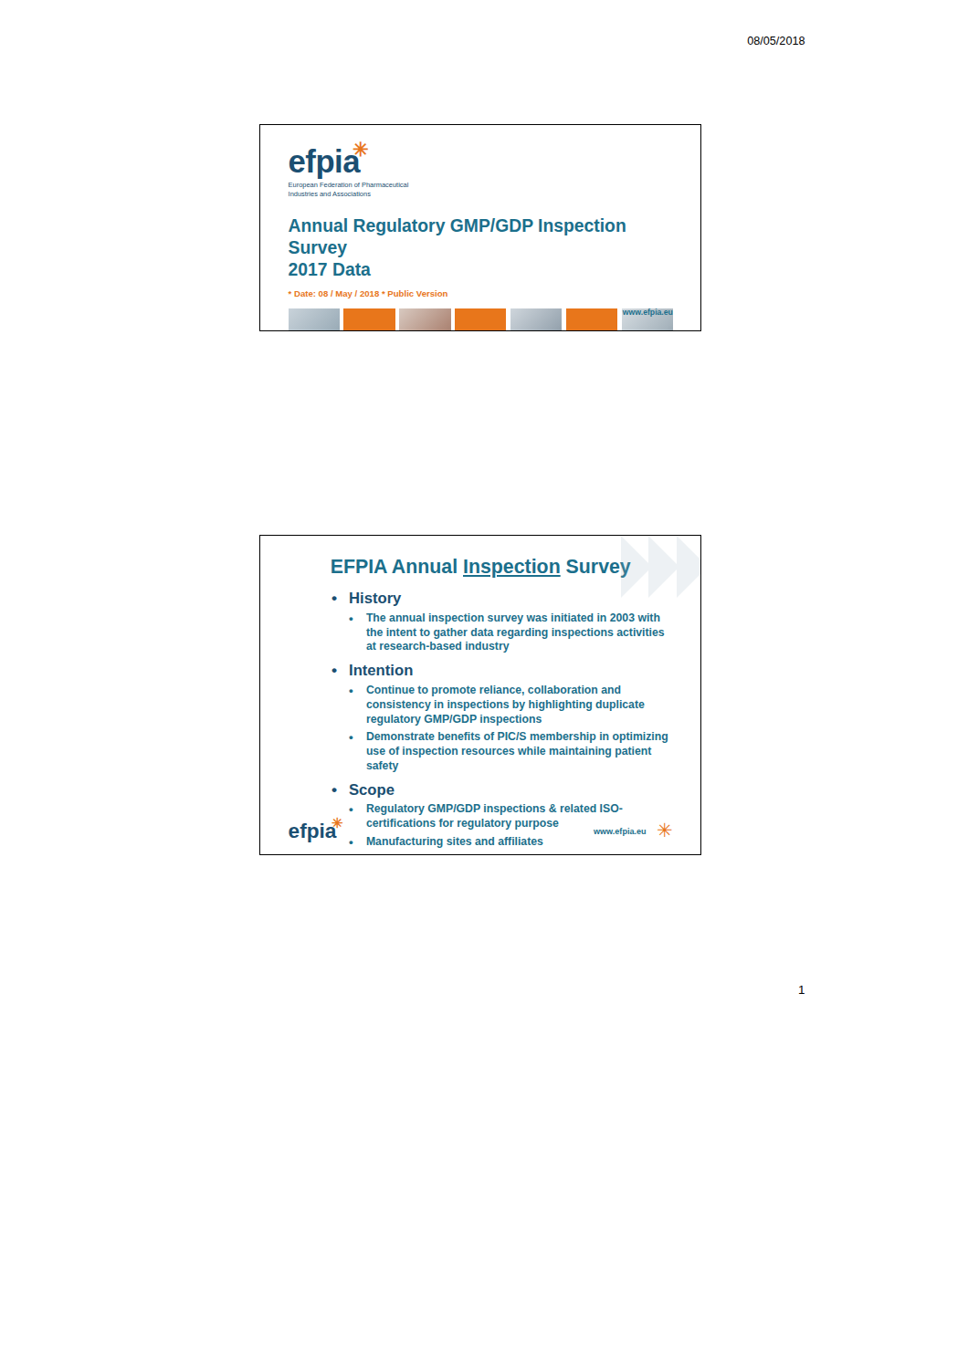08/05/2018
efpia✳
European Federation of Pharmaceutical
Industries and Associations
Annual Regulatory GMP/GDP Inspection Survey
2017 Data
* Date: 08 / May / 2018 * Public Version
✳ Management
Summary
www.efpia.eu
EFPIA Annual Inspection Survey
History
The annual inspection survey was initiated in 2003 with the intent to gather data regarding inspections activities at research-based industry
Intention
Continue to promote reliance, collaboration and consistency in inspections by highlighting duplicate regulatory GMP/GDP inspections
Demonstrate benefits of PIC/S membership in optimizing use of inspection resources while maintaining patient safety
Scope
Regulatory GMP/GDP inspections & related ISO-certifications for regulatory purpose
Manufacturing sites and affiliates
Inside and outside the Regulatory Authority’s own borders
efpia✳
www.efpia.eu ✳
1